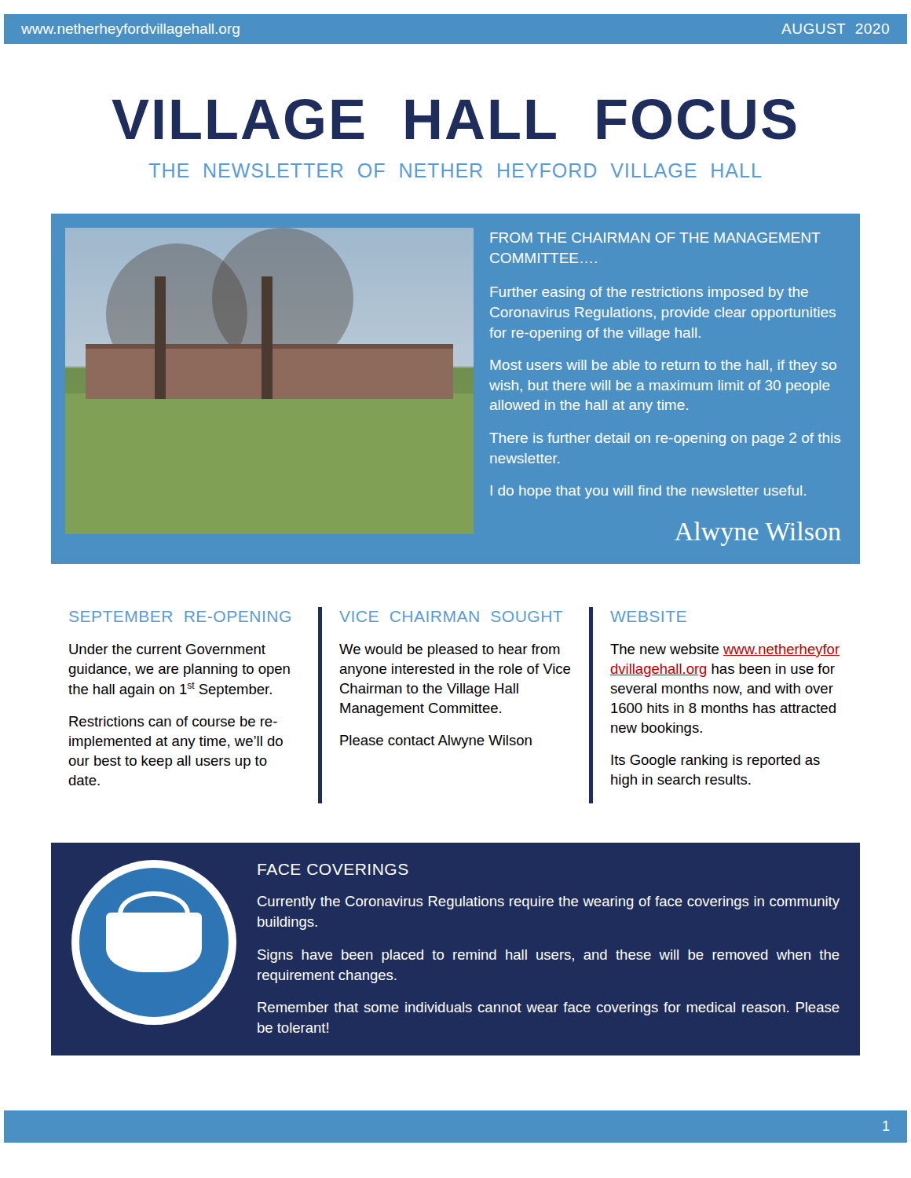www.netherheyfordvillagehall.org AUGUST 2020
VILLAGE HALL FOCUS
THE NEWSLETTER OF NETHER HEYFORD VILLAGE HALL
FROM THE CHAIRMAN OF THE MANAGEMENT COMMITTEE….
Further easing of the restrictions imposed by the Coronavirus Regulations, provide clear opportunities for re-opening of the village hall.
Most users will be able to return to the hall, if they so wish, but there will be a maximum limit of 30 people allowed in the hall at any time.
There is further detail on re-opening on page 2 of this newsletter.
I do hope that you will find the newsletter useful.
Alwyne Wilson
SEPTEMBER RE-OPENING
Under the current Government guidance, we are planning to open the hall again on 1st September.
Restrictions can of course be re-implemented at any time, we’ll do our best to keep all users up to date.
VICE CHAIRMAN SOUGHT
We would be pleased to hear from anyone interested in the role of Vice Chairman to the Village Hall Management Committee.
Please contact Alwyne Wilson
WEBSITE
The new website www.netherheyfordvillagehall.org has been in use for several months now, and with over 1600 hits in 8 months has attracted new bookings.
Its Google ranking is reported as high in search results.
FACE COVERINGS
Currently the Coronavirus Regulations require the wearing of face coverings in community buildings.
Signs have been placed to remind hall users, and these will be removed when the requirement changes.
Remember that some individuals cannot wear face coverings for medical reason. Please be tolerant!
1